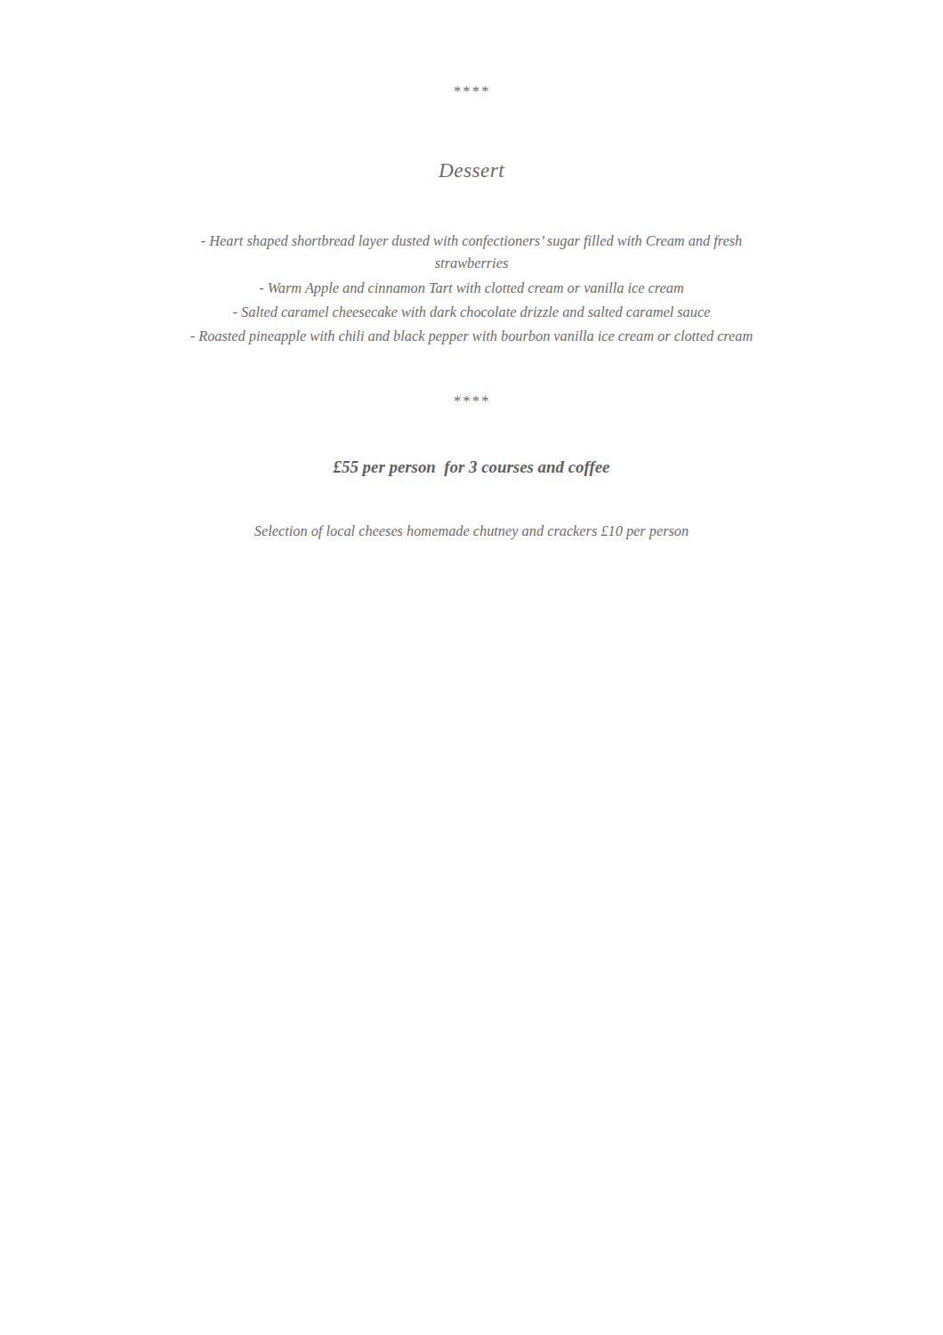****
Dessert
- Heart shaped shortbread layer dusted with confectioners’ sugar filled with Cream and fresh strawberries
- Warm Apple and cinnamon Tart with clotted cream or vanilla ice cream
- Salted caramel cheesecake with dark chocolate drizzle and salted caramel sauce
- Roasted pineapple with chili and black pepper with bourbon vanilla ice cream or clotted cream
****
£55 per person for 3 courses and coffee
Selection of local cheeses homemade chutney and crackers £10 per person